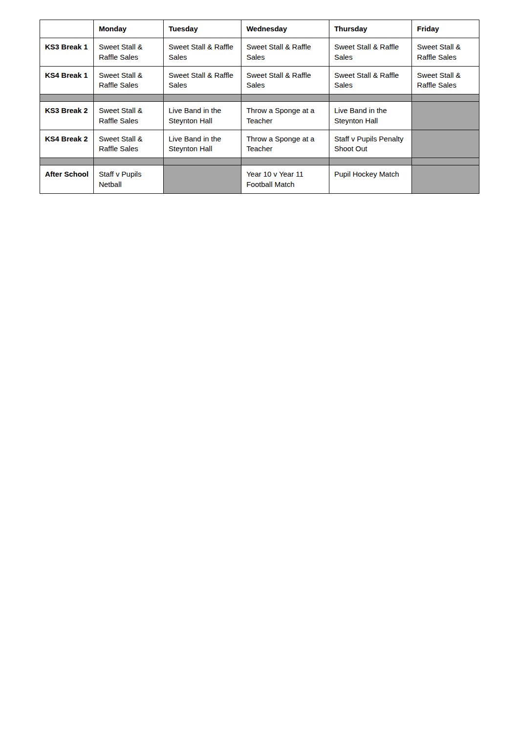| | Monday | Tuesday | Wednesday | Thursday | Friday |
| --- | --- | --- | --- | --- | --- |
| KS3 Break 1 | Sweet Stall & Raffle Sales | Sweet Stall & Raffle Sales | Sweet Stall & Raffle Sales | Sweet Stall & Raffle Sales | Sweet Stall & Raffle Sales |
| KS4 Break 1 | Sweet Stall & Raffle Sales | Sweet Stall & Raffle Sales | Sweet Stall & Raffle Sales | Sweet Stall & Raffle Sales | Sweet Stall & Raffle Sales |
| KS3 Break 2 | Sweet Stall & Raffle Sales | Live Band in the Steynton Hall | Throw a Sponge at a Teacher | Live Band in the Steynton Hall | |
| KS4 Break 2 | Sweet Stall & Raffle Sales | Live Band in the Steynton Hall | Throw a Sponge at a Teacher | Staff v Pupils Penalty Shoot Out | |
| After School | Staff v Pupils Netball | | Year 10 v Year 11 Football Match | Pupil Hockey Match | |